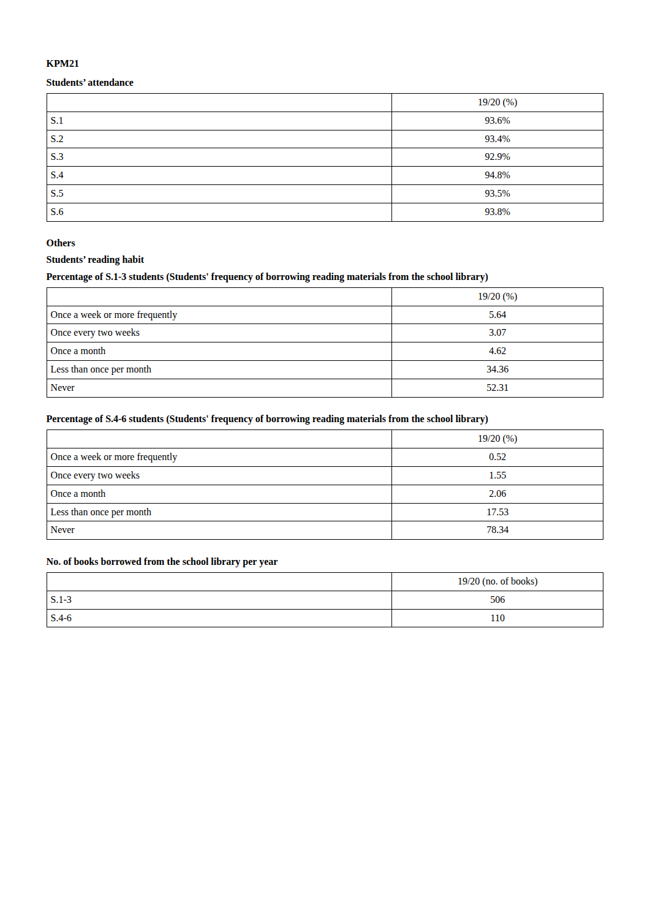KPM21
Students’ attendance
| | 19/20 (%) |
| S.1 | 93.6% |
| S.2 | 93.4% |
| S.3 | 92.9% |
| S.4 | 94.8% |
| S.5 | 93.5% |
| S.6 | 93.8% |
Others
Students’ reading habit
Percentage of S.1-3 students (Students' frequency of borrowing reading materials from the school library)
| | 19/20 (%) |
| Once a week or more frequently | 5.64 |
| Once every two weeks | 3.07 |
| Once a month | 4.62 |
| Less than once per month | 34.36 |
| Never | 52.31 |
Percentage of S.4-6 students (Students' frequency of borrowing reading materials from the school library)
| | 19/20 (%) |
| Once a week or more frequently | 0.52 |
| Once every two weeks | 1.55 |
| Once a month | 2.06 |
| Less than once per month | 17.53 |
| Never | 78.34 |
No. of books borrowed from the school library per year
| | 19/20 (no. of books) |
| S.1-3 | 506 |
| S.4-6 | 110 |